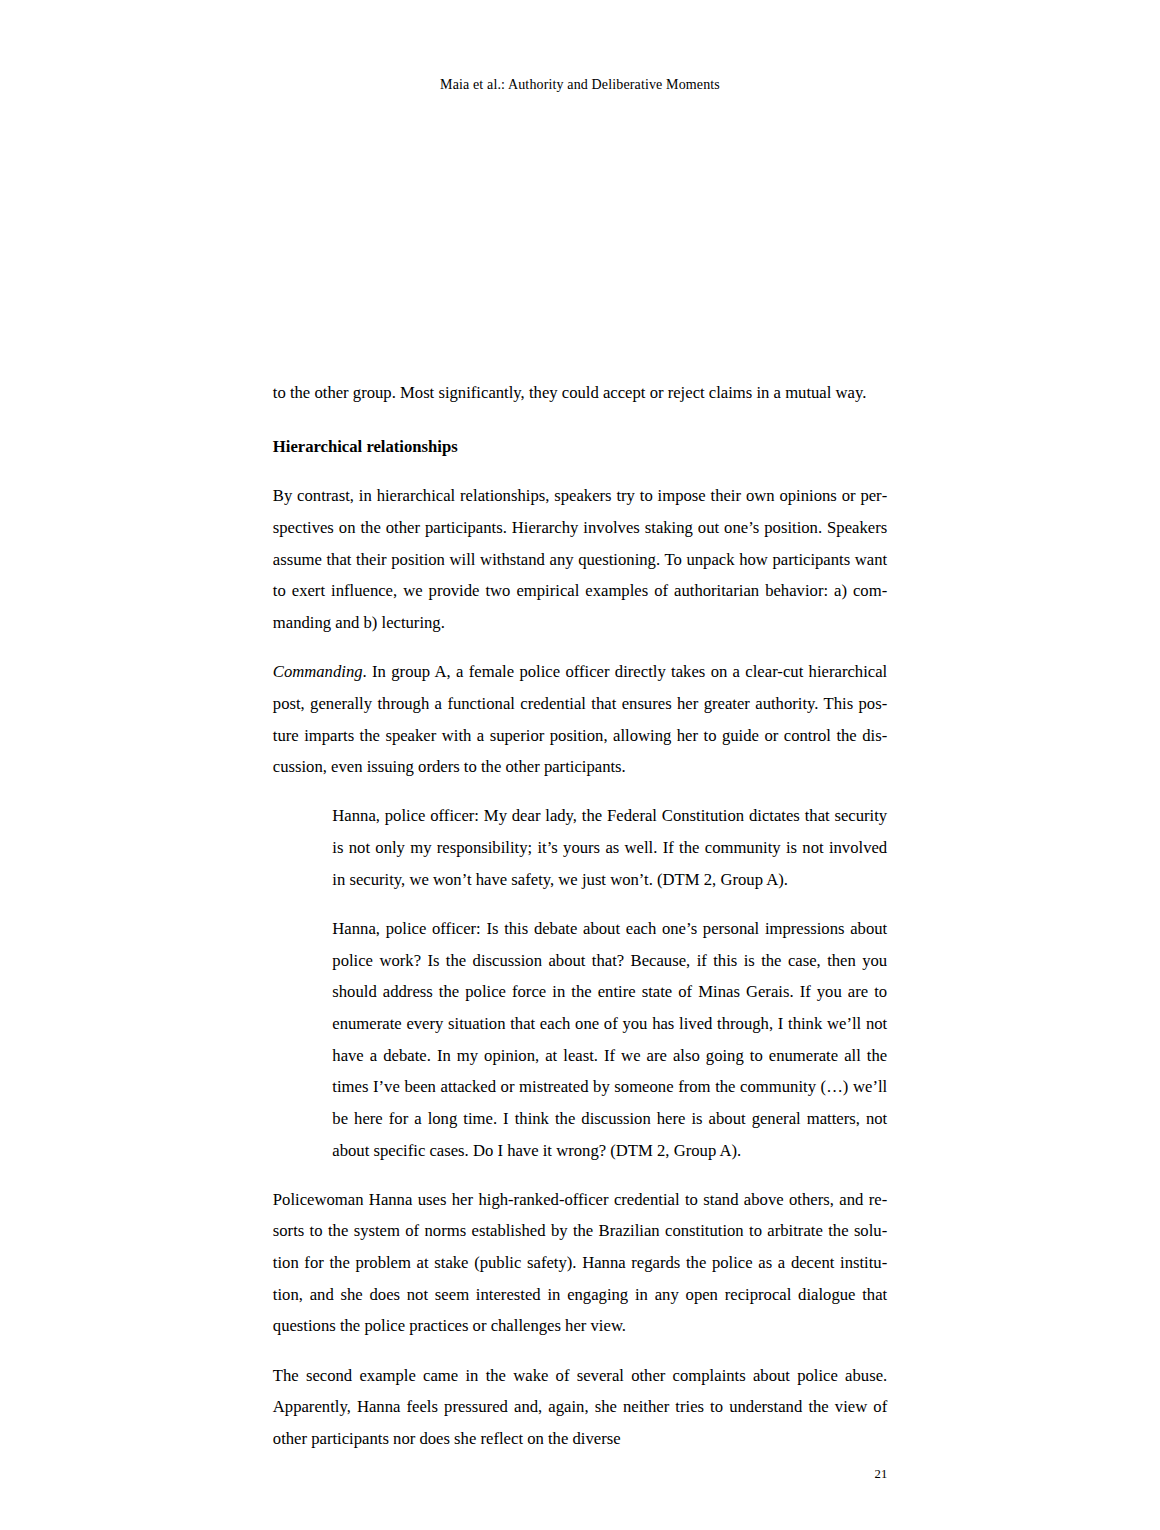Maia et al.: Authority and Deliberative Moments
to the other group. Most significantly, they could accept or reject claims in a mutual way.
Hierarchical relationships
By contrast, in hierarchical relationships, speakers try to impose their own opinions or perspectives on the other participants. Hierarchy involves staking out one’s position. Speakers assume that their position will withstand any questioning. To unpack how participants want to exert influence, we provide two empirical examples of authoritarian behavior: a) commanding and b) lecturing.
Commanding. In group A, a female police officer directly takes on a clear-cut hierarchical post, generally through a functional credential that ensures her greater authority. This posture imparts the speaker with a superior position, allowing her to guide or control the discussion, even issuing orders to the other participants.
Hanna, police officer: My dear lady, the Federal Constitution dictates that security is not only my responsibility; it’s yours as well. If the community is not involved in security, we won’t have safety, we just won’t. (DTM 2, Group A).
Hanna, police officer: Is this debate about each one’s personal impressions about police work? Is the discussion about that? Because, if this is the case, then you should address the police force in the entire state of Minas Gerais. If you are to enumerate every situation that each one of you has lived through, I think we’ll not have a debate. In my opinion, at least. If we are also going to enumerate all the times I’ve been attacked or mistreated by someone from the community (…) we’ll be here for a long time. I think the discussion here is about general matters, not about specific cases. Do I have it wrong? (DTM 2, Group A).
Policewoman Hanna uses her high-ranked-officer credential to stand above others, and resorts to the system of norms established by the Brazilian constitution to arbitrate the solution for the problem at stake (public safety). Hanna regards the police as a decent institution, and she does not seem interested in engaging in any open reciprocal dialogue that questions the police practices or challenges her view.
The second example came in the wake of several other complaints about police abuse. Apparently, Hanna feels pressured and, again, she neither tries to understand the view of other participants nor does she reflect on the diverse
21